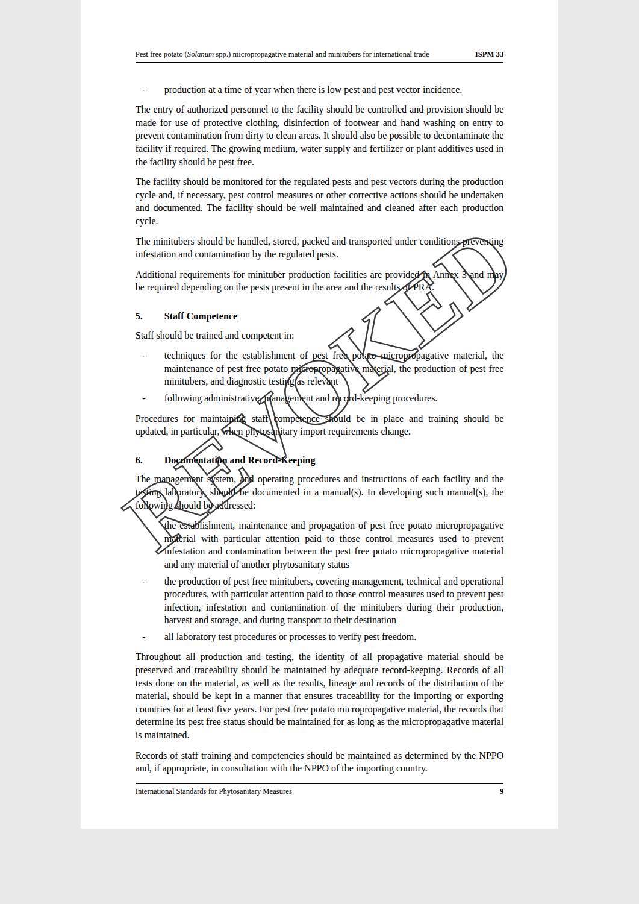Pest free potato (Solanum spp.) micropropagative material and minitubers for international trade
ISPM 33
REVOKED
production at a time of year when there is low pest and pest vector incidence.
The entry of authorized personnel to the facility should be controlled and provision should be made for use of protective clothing, disinfection of footwear and hand washing on entry to prevent contamination from dirty to clean areas. It should also be possible to decontaminate the facility if required. The growing medium, water supply and fertilizer or plant additives used in the facility should be pest free.
The facility should be monitored for the regulated pests and pest vectors during the production cycle and, if necessary, pest control measures or other corrective actions should be undertaken and documented. The facility should be well maintained and cleaned after each production cycle.
The minitubers should be handled, stored, packed and transported under conditions preventing infestation and contamination by the regulated pests.
Additional requirements for minituber production facilities are provided in Annex 3 and may be required depending on the pests present in the area and the results of PRA.
5. Staff Competence
Staff should be trained and competent in:
techniques for the establishment of pest free potato micropropagative material, the maintenance of pest free potato micropropagative material, the production of pest free minitubers, and diagnostic testing as relevant
following administrative, management and record-keeping procedures.
Procedures for maintaining staff competence should be in place and training should be updated, in particular, when phytosanitary import requirements change.
6. Documentation and Record-Keeping
The management system, and operating procedures and instructions of each facility and the testing laboratory, should be documented in a manual(s). In developing such manual(s), the following should be addressed:
the establishment, maintenance and propagation of pest free potato micropropagative material with particular attention paid to those control measures used to prevent infestation and contamination between the pest free potato micropropagative material and any material of another phytosanitary status
the production of pest free minitubers, covering management, technical and operational procedures, with particular attention paid to those control measures used to prevent pest infection, infestation and contamination of the minitubers during their production, harvest and storage, and during transport to their destination
all laboratory test procedures or processes to verify pest freedom.
Throughout all production and testing, the identity of all propagative material should be preserved and traceability should be maintained by adequate record-keeping. Records of all tests done on the material, as well as the results, lineage and records of the distribution of the material, should be kept in a manner that ensures traceability for the importing or exporting countries for at least five years. For pest free potato micropropagative material, the records that determine its pest free status should be maintained for as long as the micropropagative material is maintained.
Records of staff training and competencies should be maintained as determined by the NPPO and, if appropriate, in consultation with the NPPO of the importing country.
International Standards for Phytosanitary Measures
9